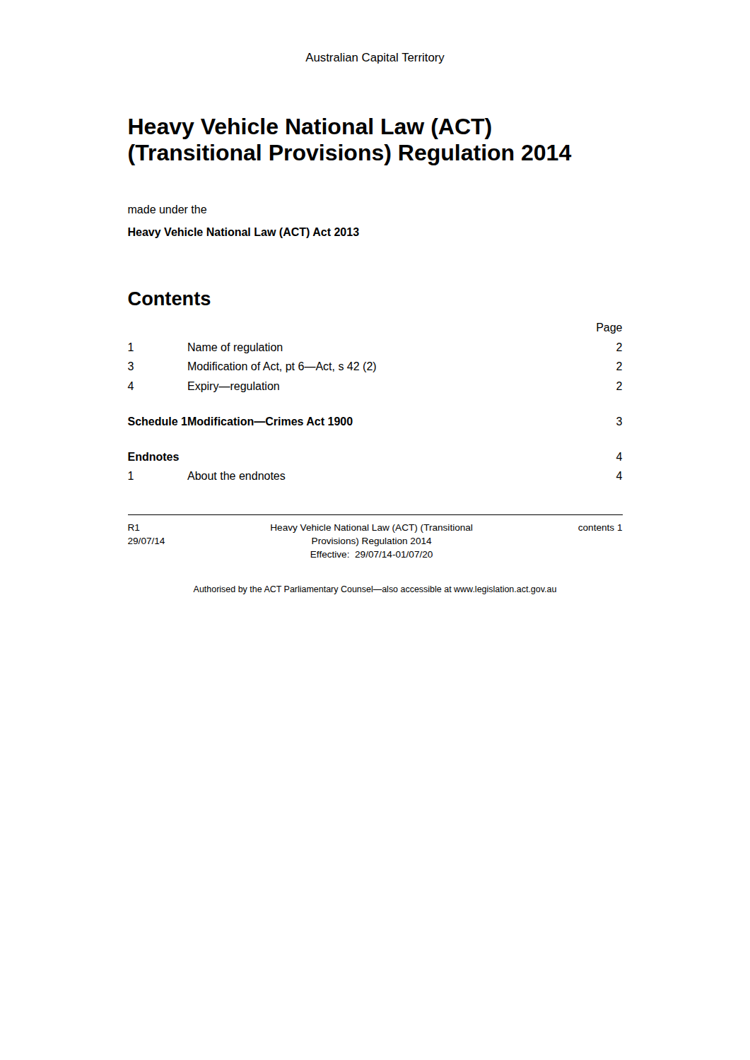Australian Capital Territory
Heavy Vehicle National Law (ACT) (Transitional Provisions) Regulation 2014
made under the
Heavy Vehicle National Law (ACT) Act 2013
Contents
| | | Page |
| --- | --- | --- |
| 1 | Name of regulation | 2 |
| 3 | Modification of Act, pt 6—Act, s 42 (2) | 2 |
| 4 | Expiry—regulation | 2 |
| Schedule 1 | Modification—Crimes Act 1900 | 3 |
| Endnotes | | 4 |
| 1 | About the endnotes | 4 |
R1
29/07/14
Heavy Vehicle National Law (ACT) (Transitional
Provisions) Regulation 2014
Effective: 29/07/14-01/07/20
contents 1
Authorised by the ACT Parliamentary Counsel—also accessible at www.legislation.act.gov.au